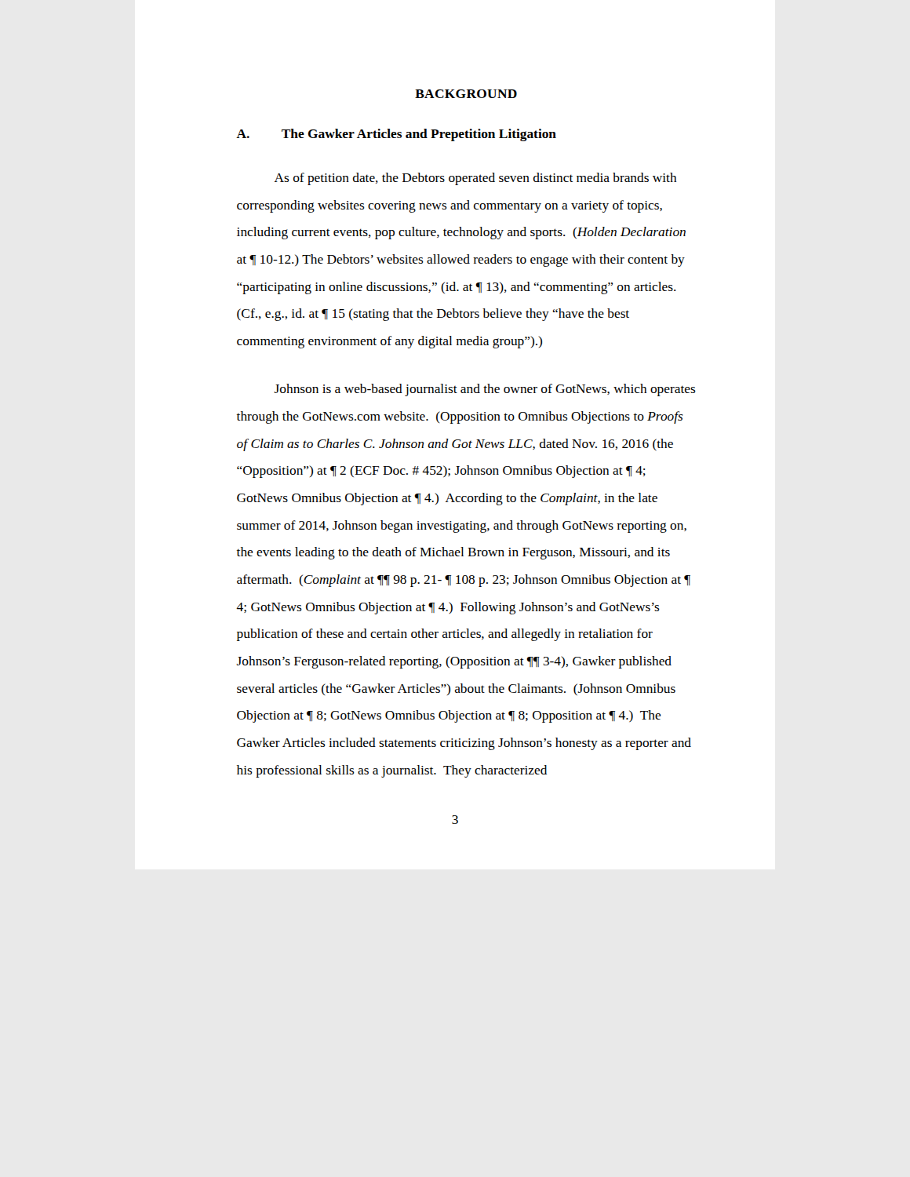BACKGROUND
A. The Gawker Articles and Prepetition Litigation
As of petition date, the Debtors operated seven distinct media brands with corresponding websites covering news and commentary on a variety of topics, including current events, pop culture, technology and sports. (Holden Declaration at ¶ 10-12.) The Debtors’ websites allowed readers to engage with their content by “participating in online discussions,” (id. at ¶ 13), and “commenting” on articles. (Cf., e.g., id. at ¶ 15 (stating that the Debtors believe they “have the best commenting environment of any digital media group”).)
Johnson is a web-based journalist and the owner of GotNews, which operates through the GotNews.com website. (Opposition to Omnibus Objections to Proofs of Claim as to Charles C. Johnson and Got News LLC, dated Nov. 16, 2016 (the “Opposition”) at ¶ 2 (ECF Doc. # 452); Johnson Omnibus Objection at ¶ 4; GotNews Omnibus Objection at ¶ 4.) According to the Complaint, in the late summer of 2014, Johnson began investigating, and through GotNews reporting on, the events leading to the death of Michael Brown in Ferguson, Missouri, and its aftermath. (Complaint at ¶¶ 98 p. 21- ¶ 108 p. 23; Johnson Omnibus Objection at ¶ 4; GotNews Omnibus Objection at ¶ 4.) Following Johnson’s and GotNews’s publication of these and certain other articles, and allegedly in retaliation for Johnson’s Ferguson-related reporting, (Opposition at ¶¶ 3-4), Gawker published several articles (the “Gawker Articles”) about the Claimants. (Johnson Omnibus Objection at ¶ 8; GotNews Omnibus Objection at ¶ 8; Opposition at ¶ 4.) The Gawker Articles included statements criticizing Johnson’s honesty as a reporter and his professional skills as a journalist. They characterized
3